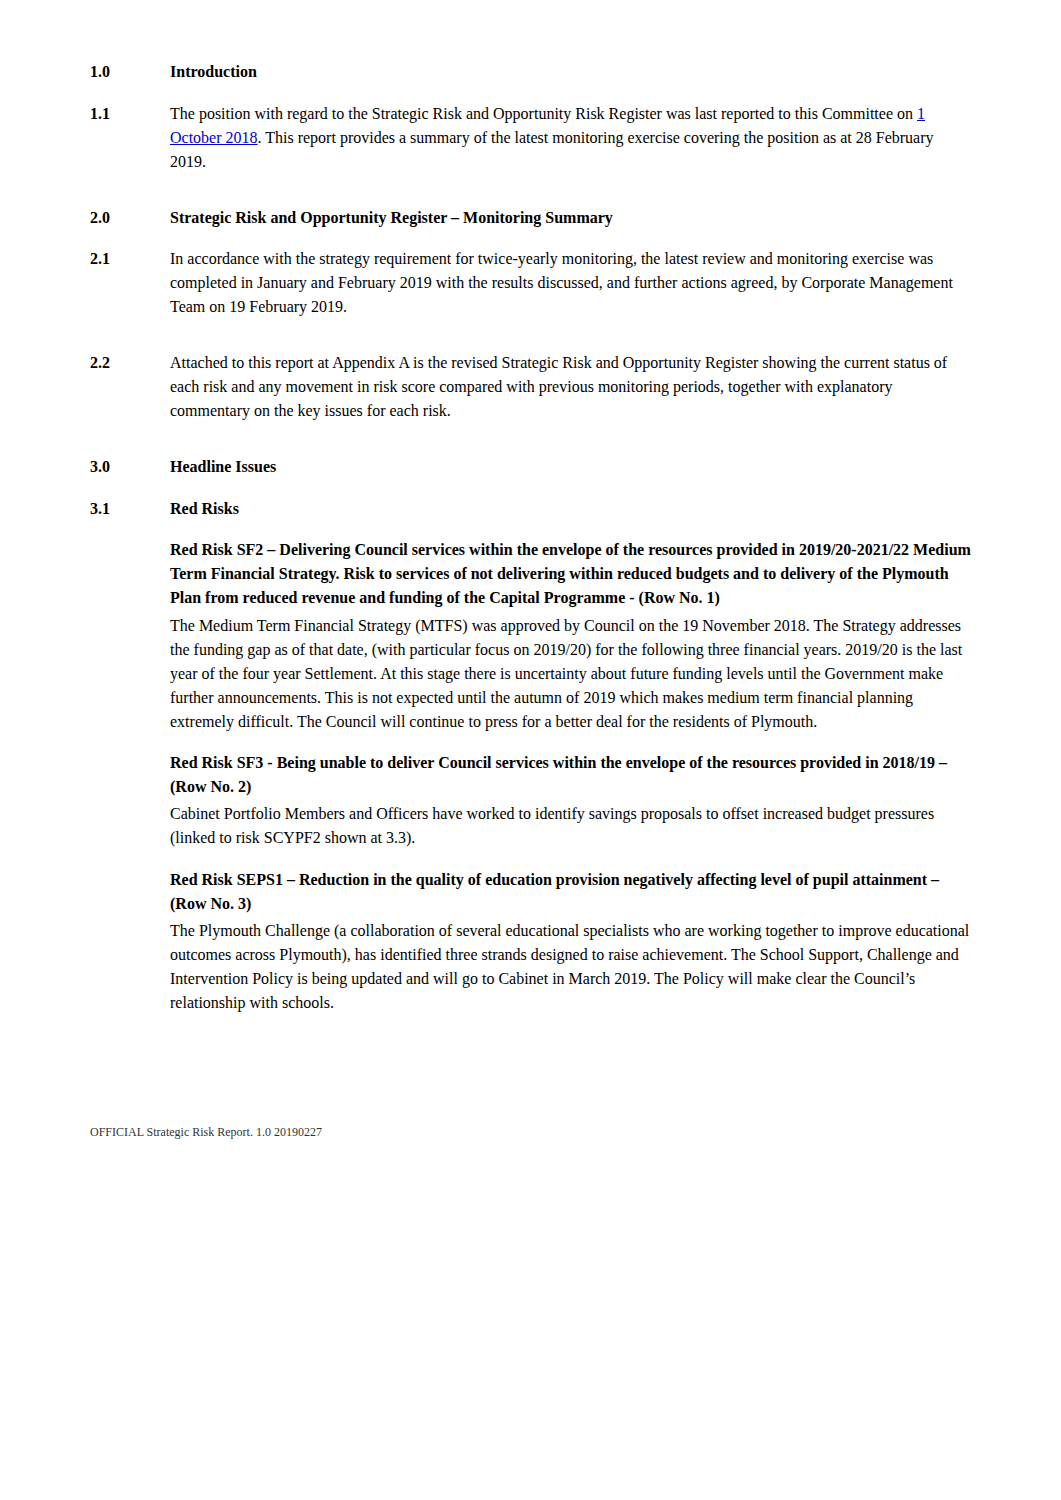1.0
Introduction
1.1
The position with regard to the Strategic Risk and Opportunity Risk Register was last reported to this Committee on 1 October 2018. This report provides a summary of the latest monitoring exercise covering the position as at 28 February 2019.
2.0
Strategic Risk and Opportunity Register – Monitoring Summary
2.1
In accordance with the strategy requirement for twice-yearly monitoring, the latest review and monitoring exercise was completed in January and February 2019 with the results discussed, and further actions agreed, by Corporate Management Team on 19 February 2019.
2.2
Attached to this report at Appendix A is the revised Strategic Risk and Opportunity Register showing the current status of each risk and any movement in risk score compared with previous monitoring periods, together with explanatory commentary on the key issues for each risk.
3.0
Headline Issues
3.1
Red Risks
Red Risk SF2 – Delivering Council services within the envelope of the resources provided in 2019/20-2021/22 Medium Term Financial Strategy. Risk to services of not delivering within reduced budgets and to delivery of the Plymouth Plan from reduced revenue and funding of the Capital Programme - (Row No. 1)
The Medium Term Financial Strategy (MTFS) was approved by Council on the 19 November 2018. The Strategy addresses the funding gap as of that date, (with particular focus on 2019/20) for the following three financial years. 2019/20 is the last year of the four year Settlement. At this stage there is uncertainty about future funding levels until the Government make further announcements. This is not expected until the autumn of 2019 which makes medium term financial planning extremely difficult. The Council will continue to press for a better deal for the residents of Plymouth.
Red Risk SF3 - Being unable to deliver Council services within the envelope of the resources provided in 2018/19 – (Row No. 2)
Cabinet Portfolio Members and Officers have worked to identify savings proposals to offset increased budget pressures (linked to risk SCYPF2 shown at 3.3).
Red Risk SEPS1 – Reduction in the quality of education provision negatively affecting level of pupil attainment – (Row No. 3)
The Plymouth Challenge (a collaboration of several educational specialists who are working together to improve educational outcomes across Plymouth), has identified three strands designed to raise achievement. The School Support, Challenge and Intervention Policy is being updated and will go to Cabinet in March 2019. The Policy will make clear the Council’s relationship with schools.
OFFICIAL Strategic Risk Report. 1.0 20190227